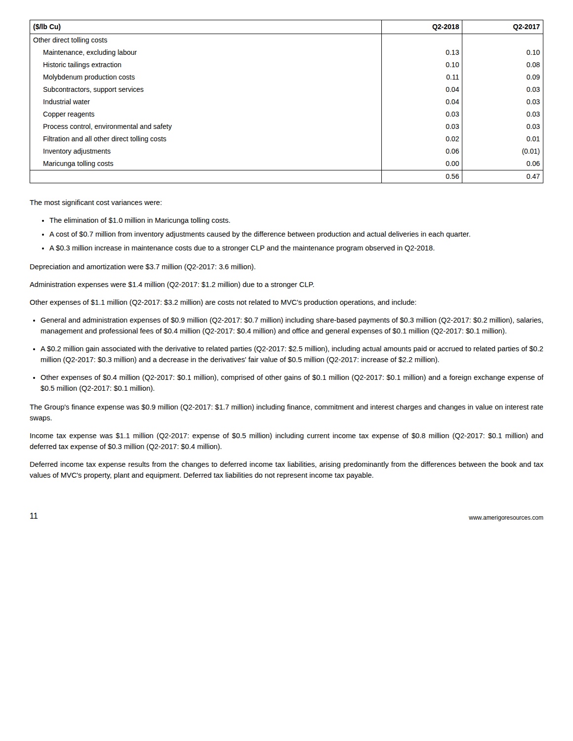| ($/lb Cu) | Q2-2018 | Q2-2017 |
| --- | --- | --- |
| Other direct tolling costs | | |
| Maintenance, excluding labour | 0.13 | 0.10 |
| Historic tailings extraction | 0.10 | 0.08 |
| Molybdenum production costs | 0.11 | 0.09 |
| Subcontractors, support services | 0.04 | 0.03 |
| Industrial water | 0.04 | 0.03 |
| Copper reagents | 0.03 | 0.03 |
| Process control, environmental and safety | 0.03 | 0.03 |
| Filtration and all other direct tolling costs | 0.02 | 0.01 |
| Inventory adjustments | 0.06 | (0.01) |
| Maricunga tolling costs | 0.00 | 0.06 |
| | 0.56 | 0.47 |
The most significant cost variances were:
The elimination of $1.0 million in Maricunga tolling costs.
A cost of $0.7 million from inventory adjustments caused by the difference between production and actual deliveries in each quarter.
A $0.3 million increase in maintenance costs due to a stronger CLP and the maintenance program observed in Q2-2018.
Depreciation and amortization were $3.7 million (Q2-2017: 3.6 million).
Administration expenses were $1.4 million (Q2-2017: $1.2 million) due to a stronger CLP.
Other expenses of $1.1 million (Q2-2017: $3.2 million) are costs not related to MVC's production operations, and include:
General and administration expenses of $0.9 million (Q2-2017: $0.7 million) including share-based payments of $0.3 million (Q2-2017: $0.2 million), salaries, management and professional fees of $0.4 million (Q2-2017: $0.4 million) and office and general expenses of $0.1 million (Q2-2017: $0.1 million).
A $0.2 million gain associated with the derivative to related parties (Q2-2017: $2.5 million), including actual amounts paid or accrued to related parties of $0.2 million (Q2-2017: $0.3 million) and a decrease in the derivatives' fair value of $0.5 million (Q2-2017: increase of $2.2 million).
Other expenses of $0.4 million (Q2-2017: $0.1 million), comprised of other gains of $0.1 million (Q2-2017: $0.1 million) and a foreign exchange expense of $0.5 million (Q2-2017: $0.1 million).
The Group's finance expense was $0.9 million (Q2-2017: $1.7 million) including finance, commitment and interest charges and changes in value on interest rate swaps.
Income tax expense was $1.1 million (Q2-2017: expense of $0.5 million) including current income tax expense of $0.8 million (Q2-2017: $0.1 million) and deferred tax expense of $0.3 million (Q2-2017: $0.4 million).
Deferred income tax expense results from the changes to deferred income tax liabilities, arising predominantly from the differences between the book and tax values of MVC's property, plant and equipment. Deferred tax liabilities do not represent income tax payable.
11 www.amerigoresources.com